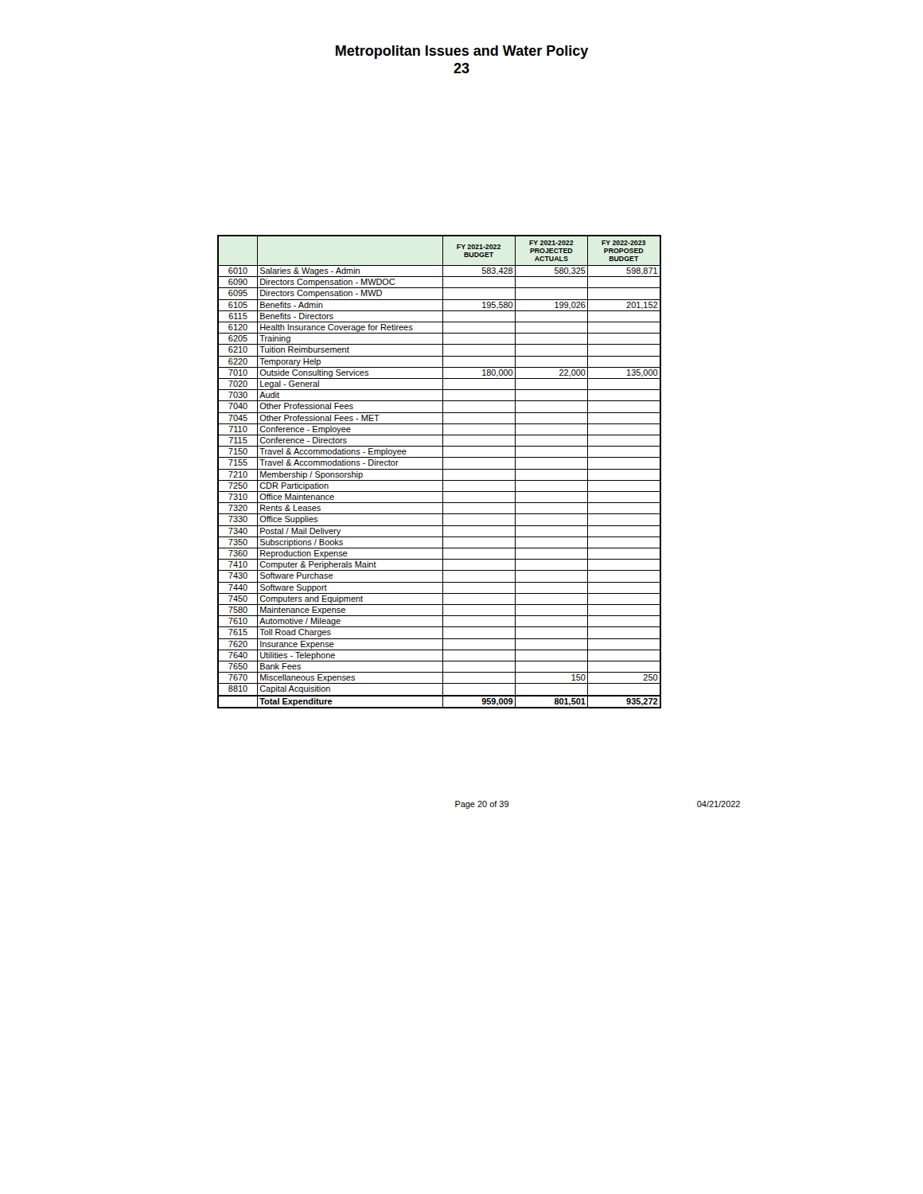Metropolitan Issues and Water Policy
23
| | | FY 2021-2022 BUDGET | FY 2021-2022 PROJECTED ACTUALS | FY 2022-2023 PROPOSED BUDGET |
| --- | --- | --- | --- | --- |
| 6010 | Salaries & Wages - Admin | 583,428 | 580,325 | 598,871 |
| 6090 | Directors Compensation - MWDOC | | | |
| 6095 | Directors Compensation - MWD | | | |
| 6105 | Benefits - Admin | 195,580 | 199,026 | 201,152 |
| 6115 | Benefits - Directors | | | |
| 6120 | Health Insurance Coverage for Retirees | | | |
| 6205 | Training | | | |
| 6210 | Tuition Reimbursement | | | |
| 6220 | Temporary Help | | | |
| 7010 | Outside Consulting Services | 180,000 | 22,000 | 135,000 1 1 See Exhibit J |
| 7020 | Legal - General | | | |
| 7030 | Audit | | | |
| 7040 | Other Professional Fees | | | |
| 7045 | Other Professional Fees - MET | | | |
| 7110 | Conference - Employee | | | |
| 7115 | Conference - Directors | | | |
| 7150 | Travel & Accommodations - Employee | | | |
| 7155 | Travel & Accommodations - Director | | | |
| 7210 | Membership / Sponsorship | | | |
| 7250 | CDR Participation | | | |
| 7310 | Office Maintenance | | | |
| 7320 | Rents & Leases | | | |
| 7330 | Office Supplies | | | |
| 7340 | Postal / Mail Delivery | | | |
| 7350 | Subscriptions / Books | | | |
| 7360 | Reproduction Expense | | | |
| 7410 | Computer & Peripherals Maint | | | |
| 7430 | Software Purchase | | | |
| 7440 | Software Support | | | |
| 7450 | Computers and Equipment | | | |
| 7580 | Maintenance Expense | | | |
| 7610 | Automotive / Mileage | | | |
| 7615 | Toll Road Charges | | | |
| 7620 | Insurance Expense | | | |
| 7640 | Utilities - Telephone | | | |
| 7650 | Bank Fees | | | |
| 7670 | Miscellaneous Expenses | | 150 | 250 |
| 8810 | Capital Acquisition | | | |
| | Total Expenditure | 959,009 | 801,501 | 935,272 |
Page 20 of 39
04/21/2022